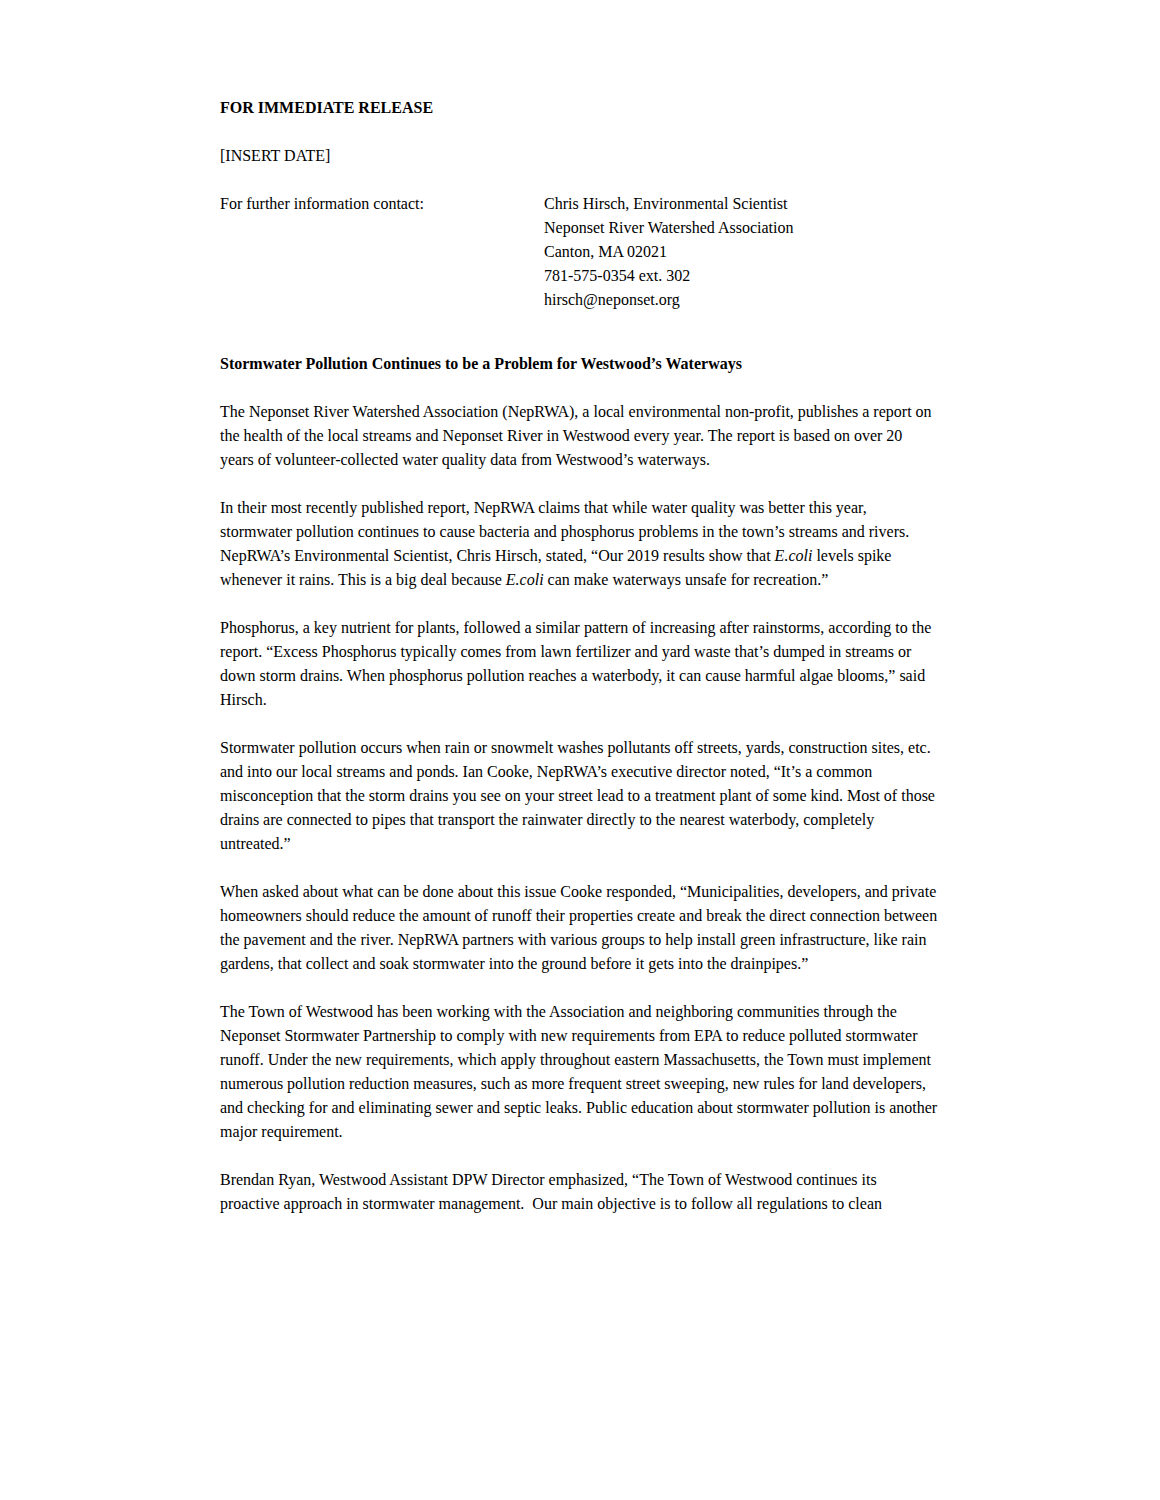FOR IMMEDIATE RELEASE
[INSERT DATE]
For further information contact:
Chris Hirsch, Environmental Scientist
Neponset River Watershed Association
Canton, MA 02021
781-575-0354 ext. 302
hirsch@neponset.org
Stormwater Pollution Continues to be a Problem for Westwood’s Waterways
The Neponset River Watershed Association (NepRWA), a local environmental non-profit, publishes a report on the health of the local streams and Neponset River in Westwood every year. The report is based on over 20 years of volunteer-collected water quality data from Westwood’s waterways.
In their most recently published report, NepRWA claims that while water quality was better this year, stormwater pollution continues to cause bacteria and phosphorus problems in the town’s streams and rivers. NepRWA’s Environmental Scientist, Chris Hirsch, stated, “Our 2019 results show that E.coli levels spike whenever it rains. This is a big deal because E.coli can make waterways unsafe for recreation.”
Phosphorus, a key nutrient for plants, followed a similar pattern of increasing after rainstorms, according to the report. “Excess Phosphorus typically comes from lawn fertilizer and yard waste that’s dumped in streams or down storm drains. When phosphorus pollution reaches a waterbody, it can cause harmful algae blooms,” said Hirsch.
Stormwater pollution occurs when rain or snowmelt washes pollutants off streets, yards, construction sites, etc. and into our local streams and ponds. Ian Cooke, NepRWA’s executive director noted, “It’s a common misconception that the storm drains you see on your street lead to a treatment plant of some kind. Most of those drains are connected to pipes that transport the rainwater directly to the nearest waterbody, completely untreated.”
When asked about what can be done about this issue Cooke responded, “Municipalities, developers, and private homeowners should reduce the amount of runoff their properties create and break the direct connection between the pavement and the river. NepRWA partners with various groups to help install green infrastructure, like rain gardens, that collect and soak stormwater into the ground before it gets into the drainpipes.”
The Town of Westwood has been working with the Association and neighboring communities through the Neponset Stormwater Partnership to comply with new requirements from EPA to reduce polluted stormwater runoff. Under the new requirements, which apply throughout eastern Massachusetts, the Town must implement numerous pollution reduction measures, such as more frequent street sweeping, new rules for land developers, and checking for and eliminating sewer and septic leaks. Public education about stormwater pollution is another major requirement.
Brendan Ryan, Westwood Assistant DPW Director emphasized, “The Town of Westwood continues its proactive approach in stormwater management. Our main objective is to follow all regulations to clean